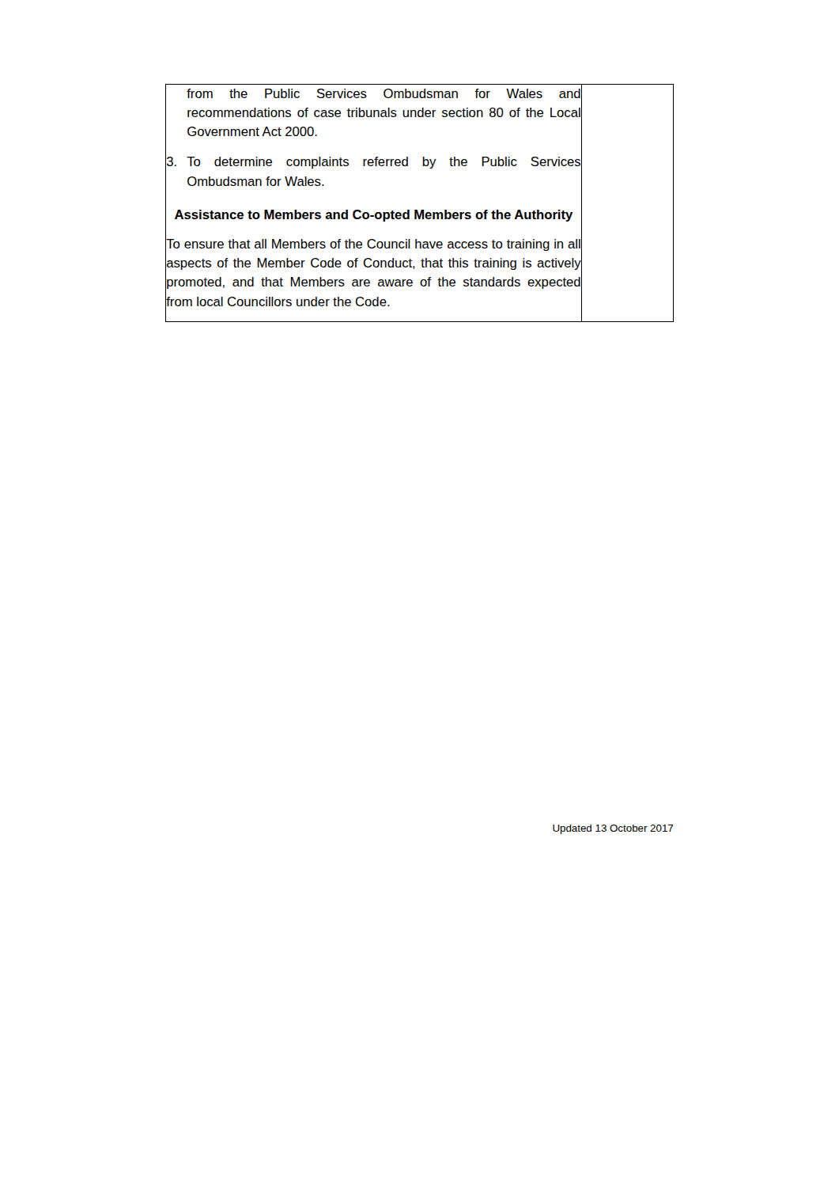| from the Public Services Ombudsman for Wales and recommendations of case tribunals under section 80 of the Local Government Act 2000. 3. To determine complaints referred by the Public Services Ombudsman for Wales. Assistance to Members and Co-opted Members of the Authority To ensure that all Members of the Council have access to training in all aspects of the Member Code of Conduct, that this training is actively promoted, and that Members are aware of the standards expected from local Councillors under the Code. | |
Updated 13 October 2017